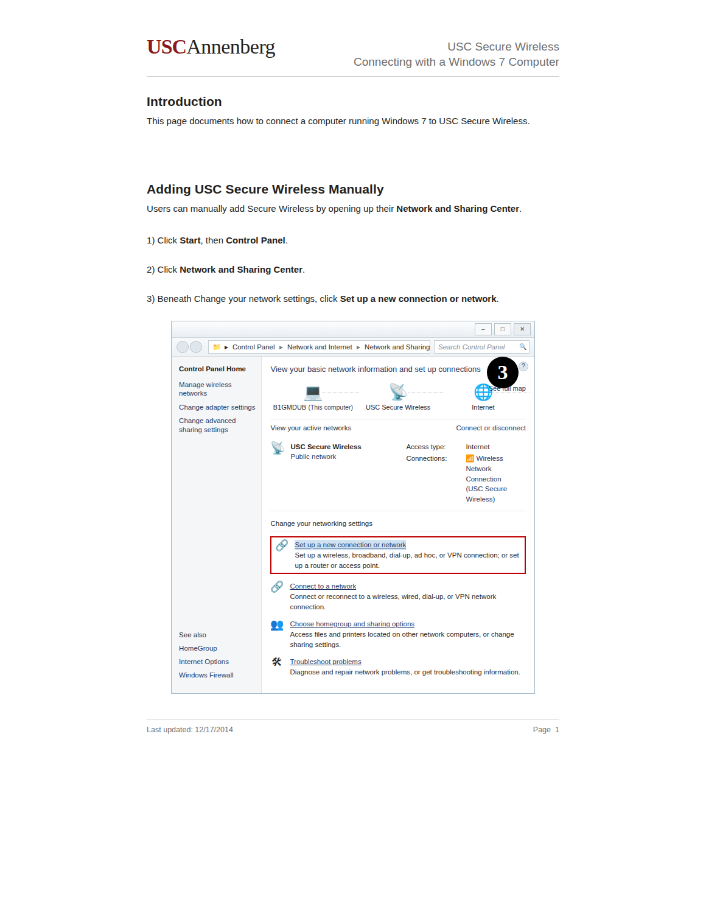USC Annenberg
USC Secure Wireless Connecting with a Windows 7 Computer
Introduction
This page documents how to connect a computer running Windows 7 to USC Secure Wireless.
Adding USC Secure Wireless Manually
Users can manually add Secure Wireless by opening up their Network and Sharing Center.
1) Click Start, then Control Panel.
2) Click Network and Sharing Center.
3) Beneath Change your network settings, click Set up a new connection or network.
–□✕
📁 ▸ Control Panel ▸ Network and Internet ▸ Network and Sharing Center ▾ ↻
Search Control Panel
Control Panel Home
Manage wireless networks Change adapter settings Change advanced sharing settings
See also
HomeGroup Internet Options Windows Firewall
?
View your basic network information and set up connections
💻 B1GMDUB (This computer)
📡 USC Secure Wireless
🌐 Internet
See full map
View your active networks
Connect or disconnect
📡 USC Secure Wireless
Public network
Access type:
Internet
Connections:
📶 Wireless Network Connection
(USC Secure Wireless)
Change your networking settings
🔗 Set up a new connection or network
Set up a wireless, broadband, dial-up, ad hoc, or VPN connection; or set up a router or access point.
🔗 Connect to a network
Connect or reconnect to a wireless, wired, dial-up, or VPN network connection.
👥 Choose homegroup and sharing options
Access files and printers located on other network computers, or change sharing settings.
🛠 Troubleshoot problems
Diagnose and repair network problems, or get troubleshooting information.
3
Last updated: 12/17/2014
Page 1